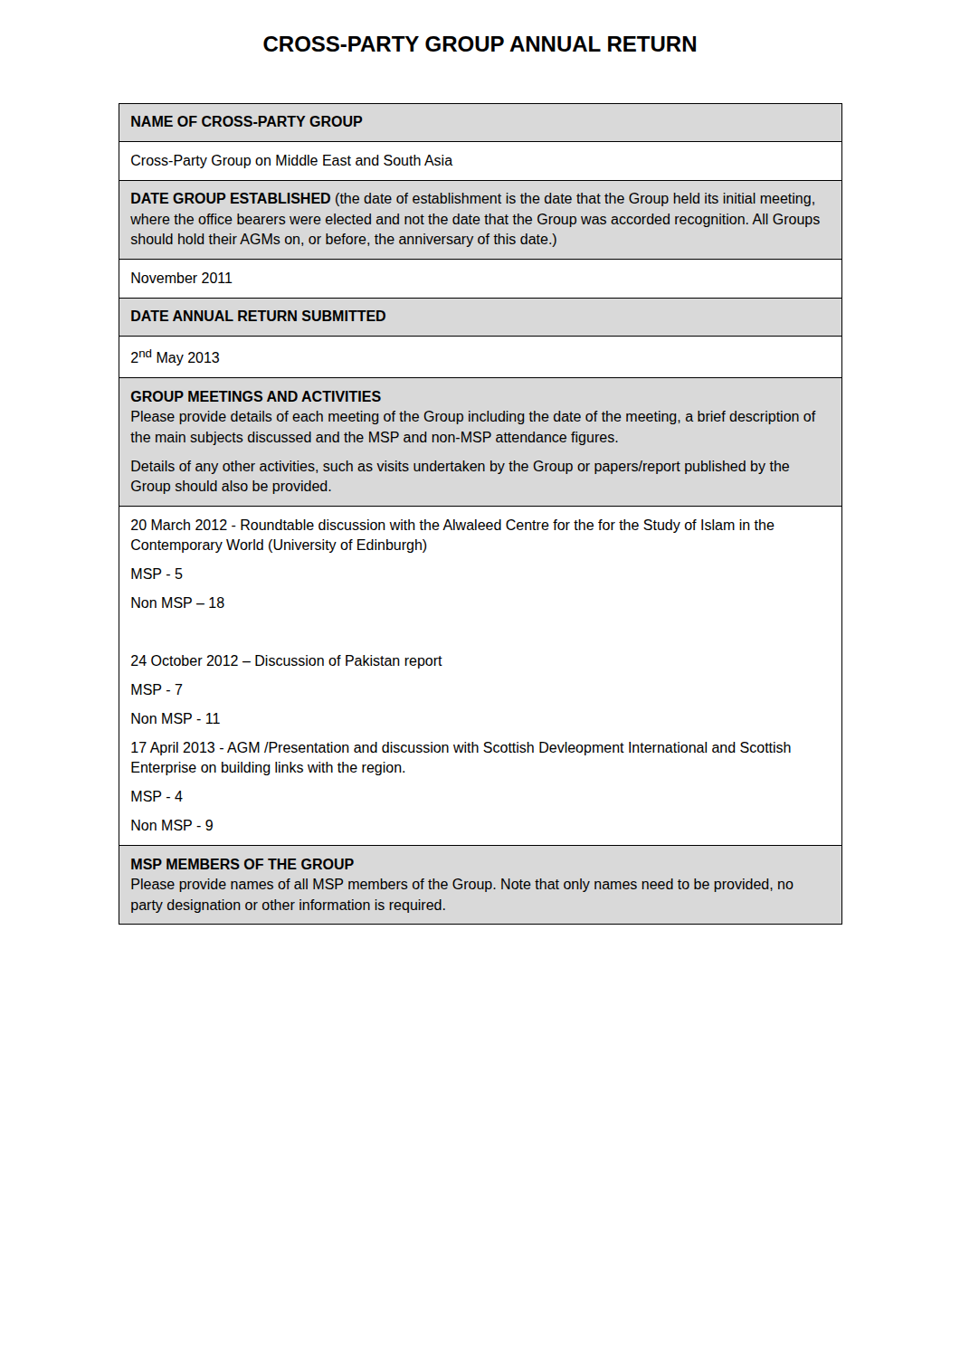CROSS-PARTY GROUP ANNUAL RETURN
| NAME OF CROSS-PARTY GROUP |
| --- |
| Cross-Party Group on Middle East and South Asia |
| DATE GROUP ESTABLISHED (the date of establishment is the date that the Group held its initial meeting, where the office bearers were elected and not the date that the Group was accorded recognition. All Groups should hold their AGMs on, or before, the anniversary of this date.) |
| November 2011 |
| DATE ANNUAL RETURN SUBMITTED |
| 2 nd May 2013 |
| GROUP MEETINGS AND ACTIVITIES Please provide details of each meeting of the Group including the date of the meeting, a brief description of the main subjects discussed and the MSP and non-MSP attendance figures. Details of any other activities, such as visits undertaken by the Group or papers/report published by the Group should also be provided. |
| 20 March 2012 - Roundtable discussion with the Alwaleed Centre for the for the Study of Islam in the Contemporary World (University of Edinburgh) MSP - 5 Non MSP – 18 24 October 2012 – Discussion of Pakistan report MSP - 7 Non MSP - 11 17 April 2013 - AGM /Presentation and discussion with Scottish Devleopment International and Scottish Enterprise on building links with the region. MSP - 4 Non MSP - 9 |
| MSP MEMBERS OF THE GROUP Please provide names of all MSP members of the Group. Note that only names need to be provided, no party designation or other information is required. |